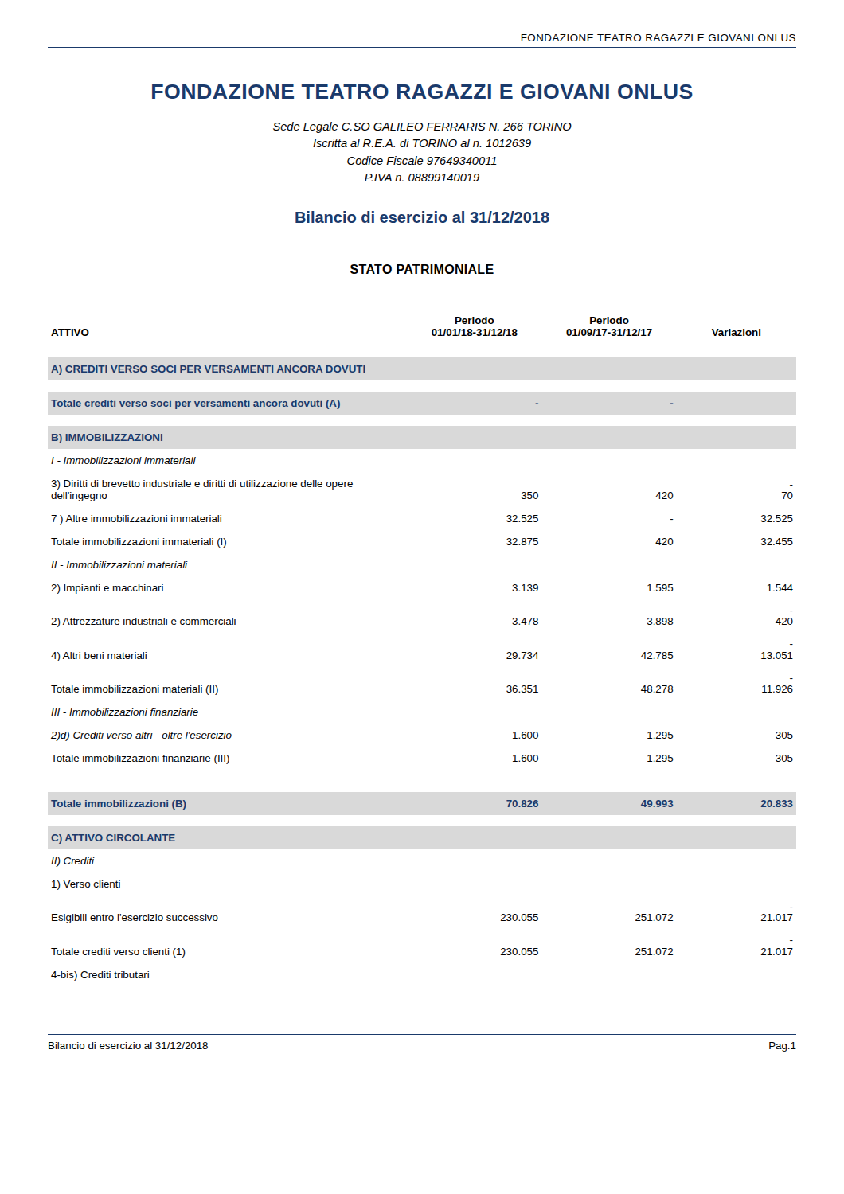FONDAZIONE TEATRO RAGAZZI E GIOVANI ONLUS
FONDAZIONE TEATRO RAGAZZI E GIOVANI ONLUS
Sede Legale C.SO GALILEO FERRARIS N. 266 TORINO
Iscritta al R.E.A. di TORINO al n. 1012639
Codice Fiscale 97649340011
P.IVA n. 08899140019
Bilancio di esercizio al 31/12/2018
STATO PATRIMONIALE
| ATTIVO | Periodo 01/01/18-31/12/18 | Periodo 01/09/17-31/12/17 | Variazioni |
| --- | --- | --- | --- |
| A) CREDITI VERSO SOCI PER VERSAMENTI ANCORA DOVUTI | | | |
| Totale crediti verso soci per versamenti ancora dovuti (A) | - | - | |
| B) IMMOBILIZZAZIONI | | | |
| I - Immobilizzazioni immateriali | | | |
| 3) Diritti di brevetto industriale e diritti di utilizzazione delle opere dell'ingegno | 350 | 420 | - 70 |
| 7 ) Altre immobilizzazioni immateriali | 32.525 | - | 32.525 |
| Totale immobilizzazioni immateriali (I) | 32.875 | 420 | 32.455 |
| II - Immobilizzazioni materiali | | | |
| 2) Impianti e macchinari | 3.139 | 1.595 | 1.544 |
| 2) Attrezzature industriali e commerciali | 3.478 | 3.898 | - 420 |
| 4) Altri beni materiali | 29.734 | 42.785 | - 13.051 |
| Totale immobilizzazioni materiali (II) | 36.351 | 48.278 | - 11.926 |
| III - Immobilizzazioni finanziarie | | | |
| 2)d) Crediti verso altri - oltre l'esercizio | 1.600 | 1.295 | 305 |
| Totale immobilizzazioni finanziarie (III) | 1.600 | 1.295 | 305 |
| Totale immobilizzazioni (B) | 70.826 | 49.993 | 20.833 |
| C) ATTIVO CIRCOLANTE | | | |
| II) Crediti | | | |
| 1) Verso clienti | | | |
| Esigibili entro l'esercizio successivo | 230.055 | 251.072 | - 21.017 |
| Totale crediti verso clienti (1) | 230.055 | 251.072 | - 21.017 |
| 4-bis) Crediti tributari | | | |
Bilancio di esercizio al 31/12/2018 Pag.1